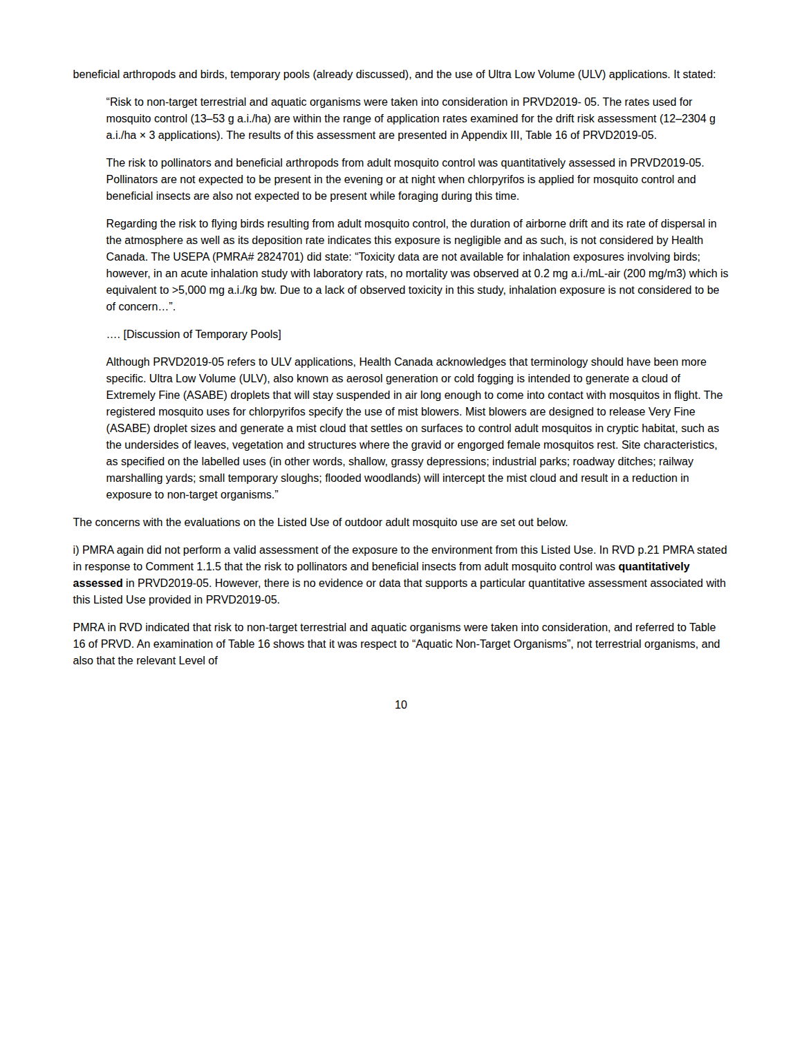beneficial arthropods and birds, temporary pools (already discussed), and the use of Ultra Low Volume (ULV) applications. It stated:
“Risk to non-target terrestrial and aquatic organisms were taken into consideration in PRVD2019- 05. The rates used for mosquito control (13–53 g a.i./ha) are within the range of application rates examined for the drift risk assessment (12–2304 g a.i./ha × 3 applications). The results of this assessment are presented in Appendix III, Table 16 of PRVD2019-05.
The risk to pollinators and beneficial arthropods from adult mosquito control was quantitatively assessed in PRVD2019-05. Pollinators are not expected to be present in the evening or at night when chlorpyrifos is applied for mosquito control and beneficial insects are also not expected to be present while foraging during this time.
Regarding the risk to flying birds resulting from adult mosquito control, the duration of airborne drift and its rate of dispersal in the atmosphere as well as its deposition rate indicates this exposure is negligible and as such, is not considered by Health Canada. The USEPA (PMRA# 2824701) did state: “Toxicity data are not available for inhalation exposures involving birds; however, in an acute inhalation study with laboratory rats, no mortality was observed at 0.2 mg a.i./mL-air (200 mg/m3) which is equivalent to >5,000 mg a.i./kg bw. Due to a lack of observed toxicity in this study, inhalation exposure is not considered to be of concern…”.
…. [Discussion of Temporary Pools]
Although PRVD2019-05 refers to ULV applications, Health Canada acknowledges that terminology should have been more specific. Ultra Low Volume (ULV), also known as aerosol generation or cold fogging is intended to generate a cloud of Extremely Fine (ASABE) droplets that will stay suspended in air long enough to come into contact with mosquitos in flight. The registered mosquito uses for chlorpyrifos specify the use of mist blowers. Mist blowers are designed to release Very Fine (ASABE) droplet sizes and generate a mist cloud that settles on surfaces to control adult mosquitos in cryptic habitat, such as the undersides of leaves, vegetation and structures where the gravid or engorged female mosquitos rest. Site characteristics, as specified on the labelled uses (in other words, shallow, grassy depressions; industrial parks; roadway ditches; railway marshalling yards; small temporary sloughs; flooded woodlands) will intercept the mist cloud and result in a reduction in exposure to non-target organisms.”
The concerns with the evaluations on the Listed Use of outdoor adult mosquito use are set out below.
i) PMRA again did not perform a valid assessment of the exposure to the environment from this Listed Use. In RVD p.21 PMRA stated in response to Comment 1.1.5 that the risk to pollinators and beneficial insects from adult mosquito control was quantitatively assessed in PRVD2019-05. However, there is no evidence or data that supports a particular quantitative assessment associated with this Listed Use provided in PRVD2019-05.
PMRA in RVD indicated that risk to non-target terrestrial and aquatic organisms were taken into consideration, and referred to Table 16 of PRVD. An examination of Table 16 shows that it was respect to “Aquatic Non-Target Organisms”, not terrestrial organisms, and also that the relevant Level of
10